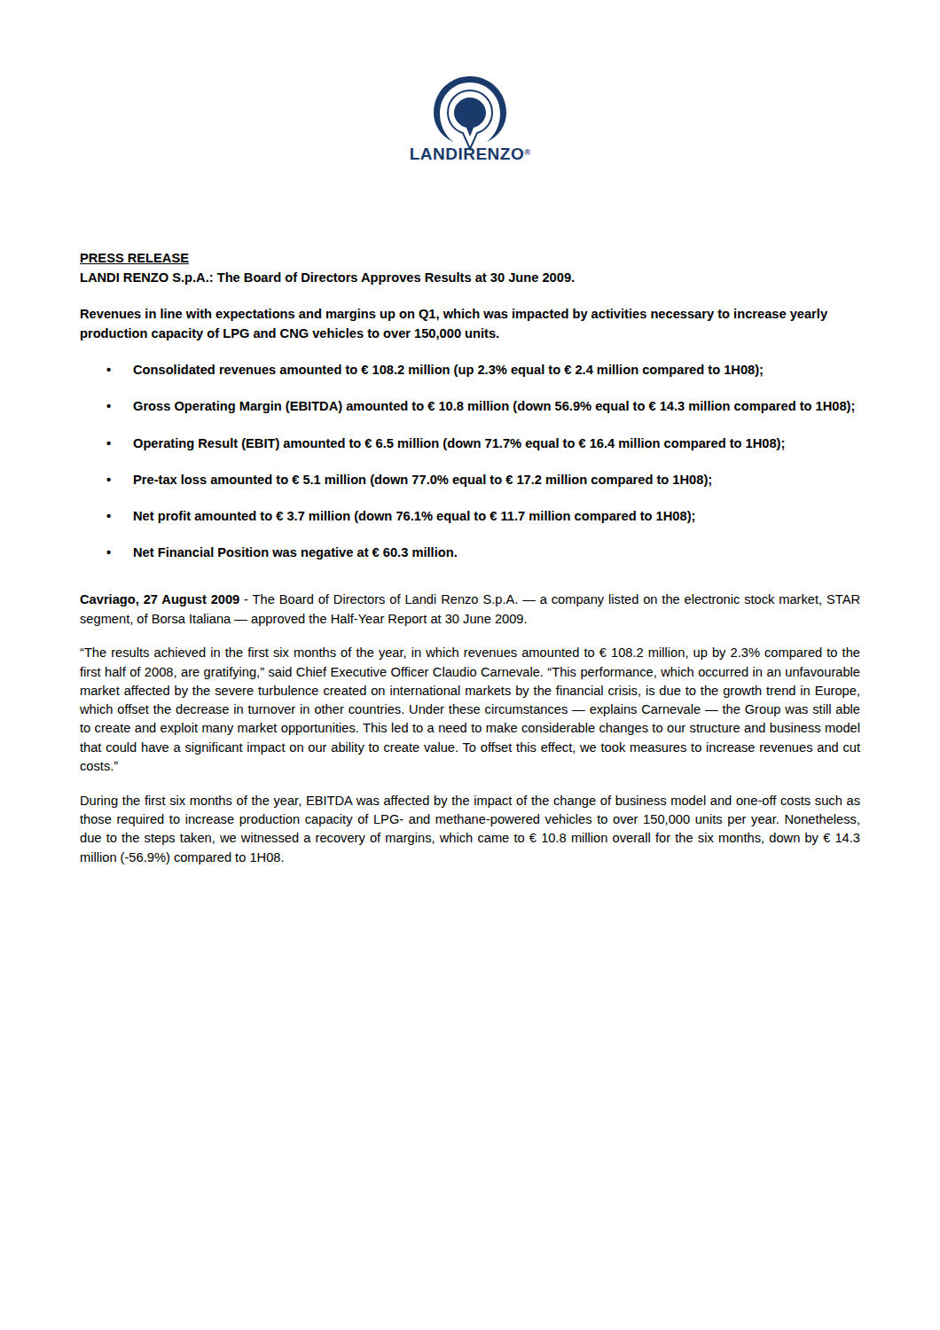LANDIRENZO®
PRESS RELEASE
LANDI RENZO S.p.A.: The Board of Directors Approves Results at 30 June 2009.
Revenues in line with expectations and margins up on Q1, which was impacted by activities necessary to increase yearly production capacity of LPG and CNG vehicles to over 150,000 units.
Consolidated revenues amounted to € 108.2 million (up 2.3% equal to € 2.4 million compared to 1H08);
Gross Operating Margin (EBITDA) amounted to € 10.8 million (down 56.9% equal to € 14.3 million compared to 1H08);
Operating Result (EBIT) amounted to € 6.5 million (down 71.7% equal to € 16.4 million compared to 1H08);
Pre-tax loss amounted to € 5.1 million (down 77.0% equal to € 17.2 million compared to 1H08);
Net profit amounted to € 3.7 million (down 76.1% equal to € 11.7 million compared to 1H08);
Net Financial Position was negative at € 60.3 million.
Cavriago, 27 August 2009 - The Board of Directors of Landi Renzo S.p.A. — a company listed on the electronic stock market, STAR segment, of Borsa Italiana — approved the Half-Year Report at 30 June 2009.
“The results achieved in the first six months of the year, in which revenues amounted to € 108.2 million, up by 2.3% compared to the first half of 2008, are gratifying,” said Chief Executive Officer Claudio Carnevale. “This performance, which occurred in an unfavourable market affected by the severe turbulence created on international markets by the financial crisis, is due to the growth trend in Europe, which offset the decrease in turnover in other countries. Under these circumstances — explains Carnevale — the Group was still able to create and exploit many market opportunities. This led to a need to make considerable changes to our structure and business model that could have a significant impact on our ability to create value. To offset this effect, we took measures to increase revenues and cut costs.”
During the first six months of the year, EBITDA was affected by the impact of the change of business model and one-off costs such as those required to increase production capacity of LPG- and methane-powered vehicles to over 150,000 units per year. Nonetheless, due to the steps taken, we witnessed a recovery of margins, which came to € 10.8 million overall for the six months, down by € 14.3 million (-56.9%) compared to 1H08.